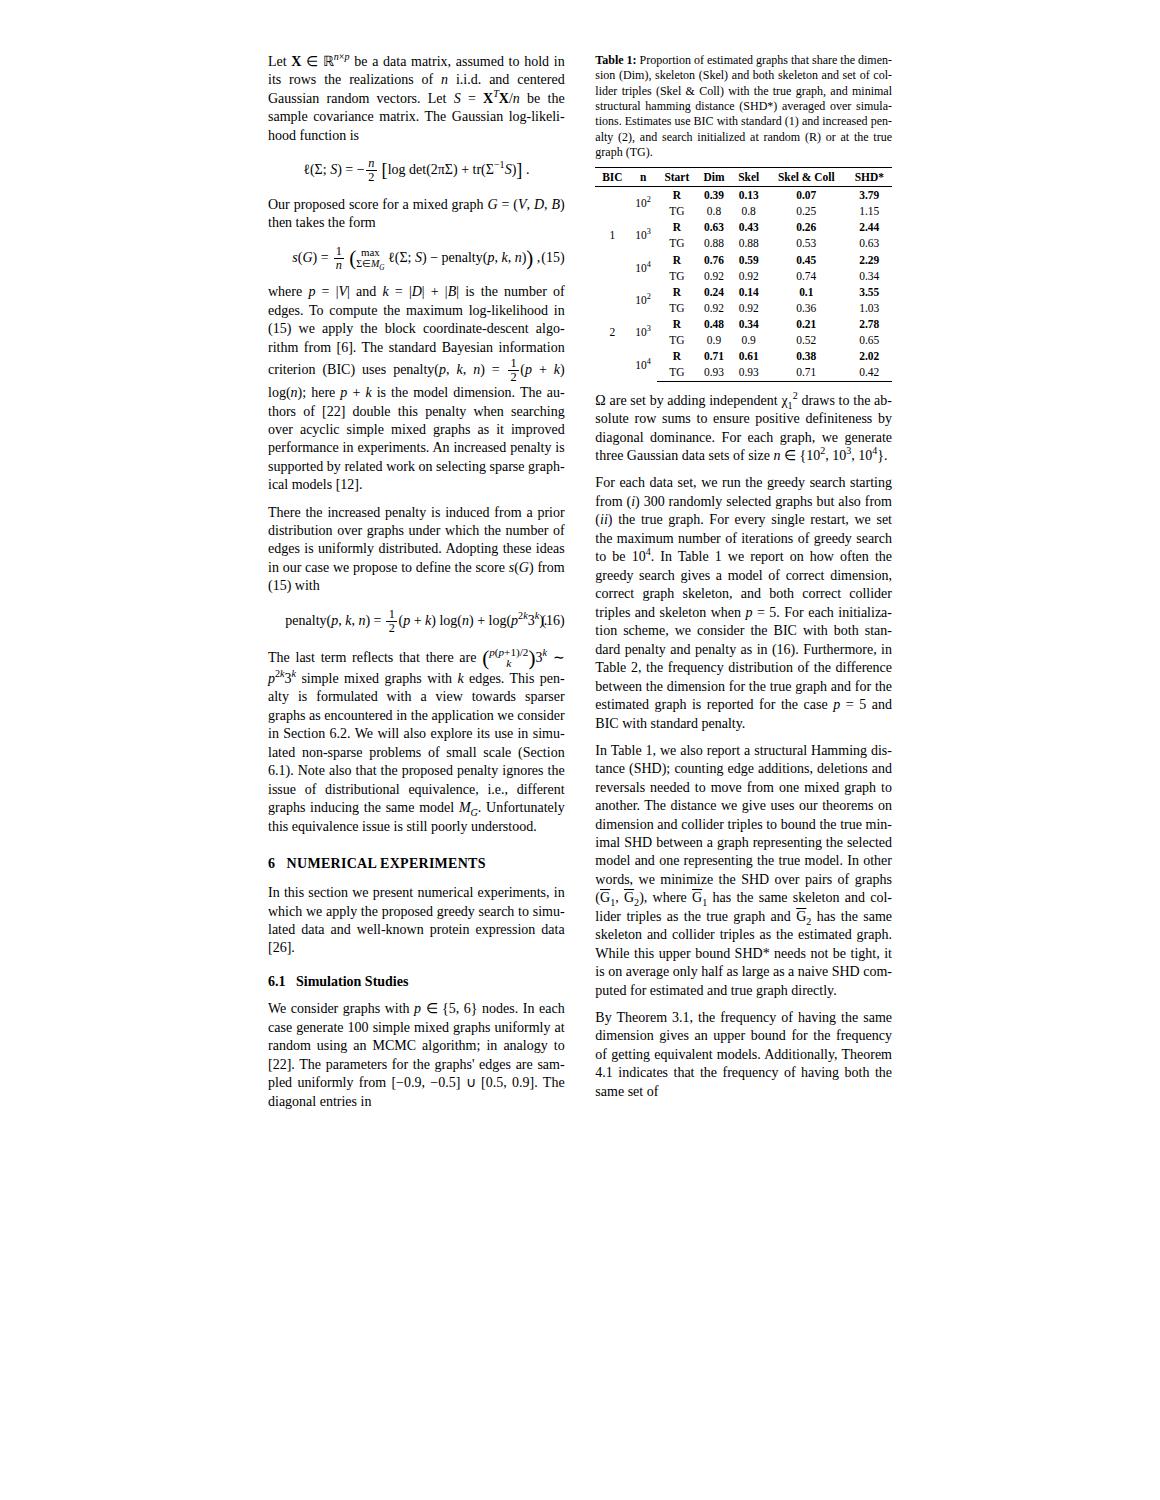Let X ∈ ℝn×p be a data matrix, assumed to hold in its rows the realizations of n i.i.d. and centered Gaussian random vectors. Let S = XTX/n be the sample covariance matrix. The Gaussian log-likelihood function is
ℓ(Σ; S) = −n 2 [log det(2πΣ) + tr(Σ−1S)] .
Our proposed score for a mixed graph G = (V, D, B) then takes the form
s(G) = 1 n (max
Σ∈MG ℓ(Σ; S) − penalty(p, k, n)) , (15)
where p = |V| and k = |D| + |B| is the number of edges. To compute the maximum log-likelihood in (15) we apply the block coordinate-descent algorithm from [6]. The standard Bayesian information criterion (BIC) uses penalty(p, k, n) = 12(p + k) log(n); here p + k is the model dimension. The authors of [22] double this penalty when searching over acyclic simple mixed graphs as it improved performance in experiments. An increased penalty is supported by related work on selecting sparse graphical models [12].
There the increased penalty is induced from a prior distribution over graphs under which the number of edges is uniformly distributed. Adopting these ideas in our case we propose to define the score s(G) from (15) with
penalty(p, k, n) = 12(p + k) log(n) + log(p2k3k). (16)
The last term reflects that there are (p(p+1)/2 k) 3k ∼ p2k3k simple mixed graphs with k edges. This penalty is formulated with a view towards sparser graphs as encountered in the application we consider in Section 6.2. We will also explore its use in simulated non-sparse problems of small scale (Section 6.1). Note also that the proposed penalty ignores the issue of distributional equivalence, i.e., different graphs inducing the same model MG. Unfortunately this equivalence issue is still poorly understood.
6 NUMERICAL EXPERIMENTS
In this section we present numerical experiments, in which we apply the proposed greedy search to simulated data and well-known protein expression data [26].
6.1 Simulation Studies
We consider graphs with p ∈ {5, 6} nodes. In each case generate 100 simple mixed graphs uniformly at random using an MCMC algorithm; in analogy to [22]. The parameters for the graphs' edges are sampled uniformly from [−0.9, −0.5] ∪ [0.5, 0.9]. The diagonal entries in
Table 1: Proportion of estimated graphs that share the dimension (Dim), skeleton (Skel) and both skeleton and set of collider triples (Skel & Coll) with the true graph, and minimal structural hamming distance (SHD*) averaged over simulations. Estimates use BIC with standard (1) and increased penalty (2), and search initialized at random (R) or at the true graph (TG).
| BIC | n | Start | Dim | Skel | Skel & Coll | SHD* |
| --- | --- | --- | --- | --- | --- | --- |
| 1 | 10 2 | R | 0.39 | 0.13 | 0.07 | 3.79 |
| TG | 0.8 | 0.8 | 0.25 | 1.15 |
| 10 3 | R | 0.63 | 0.43 | 0.26 | 2.44 |
| TG | 0.88 | 0.88 | 0.53 | 0.63 |
| 10 4 | R | 0.76 | 0.59 | 0.45 | 2.29 |
| TG | 0.92 | 0.92 | 0.74 | 0.34 |
| 2 | 10 2 | R | 0.24 | 0.14 | 0.1 | 3.55 |
| TG | 0.92 | 0.92 | 0.36 | 1.03 |
| 10 3 | R | 0.48 | 0.34 | 0.21 | 2.78 |
| TG | 0.9 | 0.9 | 0.52 | 0.65 |
| 10 4 | R | 0.71 | 0.61 | 0.38 | 2.02 |
| TG | 0.93 | 0.93 | 0.71 | 0.42 |
Ω are set by adding independent χ12 draws to the absolute row sums to ensure positive definiteness by diagonal dominance. For each graph, we generate three Gaussian data sets of size n ∈ {102, 103, 104}.
For each data set, we run the greedy search starting from (i) 300 randomly selected graphs but also from (ii) the true graph. For every single restart, we set the maximum number of iterations of greedy search to be 104. In Table 1 we report on how often the greedy search gives a model of correct dimension, correct graph skeleton, and both correct collider triples and skeleton when p = 5. For each initialization scheme, we consider the BIC with both standard penalty and penalty as in (16). Furthermore, in Table 2, the frequency distribution of the difference between the dimension for the true graph and for the estimated graph is reported for the case p = 5 and BIC with standard penalty.
In Table 1, we also report a structural Hamming distance (SHD); counting edge additions, deletions and reversals needed to move from one mixed graph to another. The distance we give uses our theorems on dimension and collider triples to bound the true minimal SHD between a graph representing the selected model and one representing the true model. In other words, we minimize the SHD over pairs of graphs (G1, G2), where G1 has the same skeleton and collider triples as the true graph and G2 has the same skeleton and collider triples as the estimated graph. While this upper bound SHD* needs not be tight, it is on average only half as large as a naive SHD computed for estimated and true graph directly.
By Theorem 3.1, the frequency of having the same dimension gives an upper bound for the frequency of getting equivalent models. Additionally, Theorem 4.1 indicates that the frequency of having both the same set of